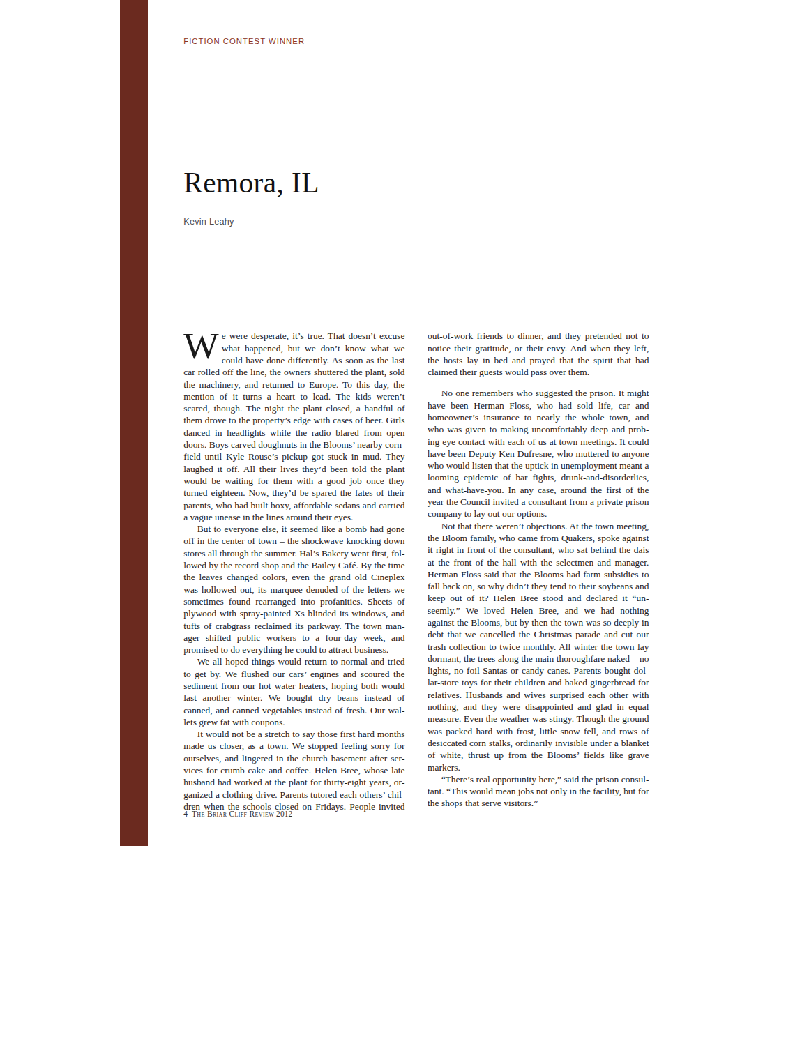Fiction Contest Winner
Remora, IL
Kevin Leahy
We were desperate, it’s true. That doesn’t excuse what happened, but we don’t know what we could have done differently. As soon as the last car rolled off the line, the owners shuttered the plant, sold the machinery, and returned to Europe. To this day, the mention of it turns a heart to lead. The kids weren’t scared, though. The night the plant closed, a handful of them drove to the property’s edge with cases of beer. Girls danced in headlights while the radio blared from open doors. Boys carved doughnuts in the Blooms’ nearby cornfield until Kyle Rouse’s pickup got stuck in mud. They laughed it off. All their lives they’d been told the plant would be waiting for them with a good job once they turned eighteen. Now, they’d be spared the fates of their parents, who had built boxy, affordable sedans and carried a vague unease in the lines around their eyes.
But to everyone else, it seemed like a bomb had gone off in the center of town – the shockwave knocking down stores all through the summer. Hal’s Bakery went first, followed by the record shop and the Bailey Café. By the time the leaves changed colors, even the grand old Cineplex was hollowed out, its marquee denuded of the letters we sometimes found rearranged into profanities. Sheets of plywood with spray-painted Xs blinded its windows, and tufts of crabgrass reclaimed its parkway. The town manager shifted public workers to a four-day week, and promised to do everything he could to attract business.
We all hoped things would return to normal and tried to get by. We flushed our cars’ engines and scoured the sediment from our hot water heaters, hoping both would last another winter. We bought dry beans instead of canned, and canned vegetables instead of fresh. Our wallets grew fat with coupons.
It would not be a stretch to say those first hard months made us closer, as a town. We stopped feeling sorry for ourselves, and lingered in the church basement after services for crumb cake and coffee. Helen Bree, whose late husband had worked at the plant for thirty-eight years, organized a clothing drive. Parents tutored each others’ children when the schools closed on Fridays. People invited out-of-work friends to dinner, and they pretended not to notice their gratitude, or their envy. And when they left, the hosts lay in bed and prayed that the spirit that had claimed their guests would pass over them.
No one remembers who suggested the prison. It might have been Herman Floss, who had sold life, car and homeowner’s insurance to nearly the whole town, and who was given to making uncomfortably deep and probing eye contact with each of us at town meetings. It could have been Deputy Ken Dufresne, who muttered to anyone who would listen that the uptick in unemployment meant a looming epidemic of bar fights, drunk-and-disorderlies, and what-have-you. In any case, around the first of the year the Council invited a consultant from a private prison company to lay out our options.
Not that there weren’t objections. At the town meeting, the Bloom family, who came from Quakers, spoke against it right in front of the consultant, who sat behind the dais at the front of the hall with the selectmen and manager. Herman Floss said that the Blooms had farm subsidies to fall back on, so why didn’t they tend to their soybeans and keep out of it? Helen Bree stood and declared it “unseemly.” We loved Helen Bree, and we had nothing against the Blooms, but by then the town was so deeply in debt that we cancelled the Christmas parade and cut our trash collection to twice monthly. All winter the town lay dormant, the trees along the main thoroughfare naked – no lights, no foil Santas or candy canes. Parents bought dollar-store toys for their children and baked gingerbread for relatives. Husbands and wives surprised each other with nothing, and they were disappointed and glad in equal measure. Even the weather was stingy. Though the ground was packed hard with frost, little snow fell, and rows of desiccated corn stalks, ordinarily invisible under a blanket of white, thrust up from the Blooms’ fields like grave markers.
“There’s real opportunity here,” said the prison consultant. “This would mean jobs not only in the facility, but for the shops that serve visitors.”
4 The Briar Cliff Review 2012